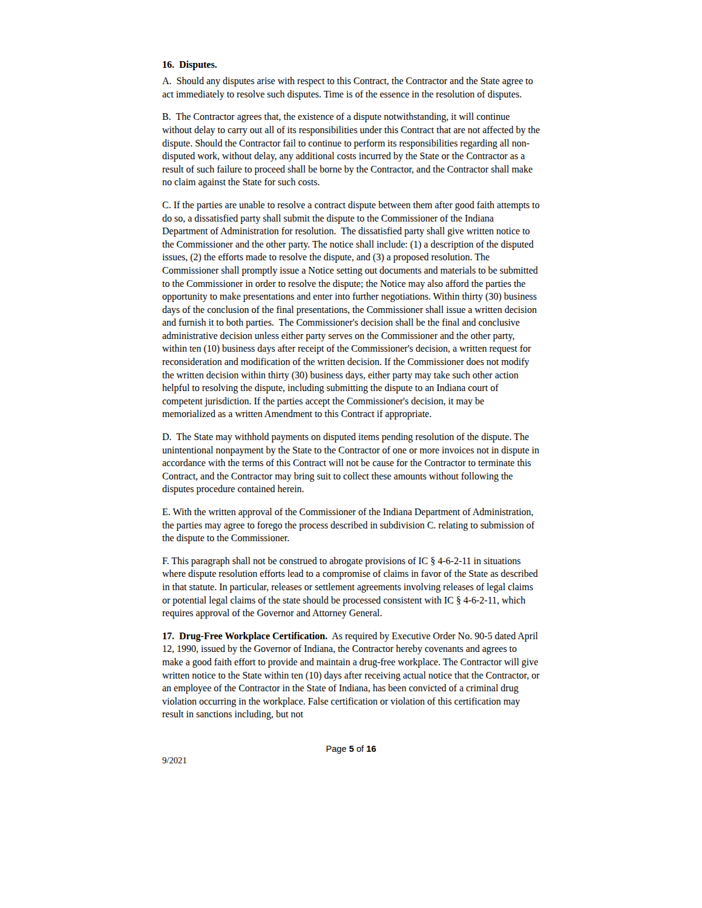16. Disputes.
A. Should any disputes arise with respect to this Contract, the Contractor and the State agree to act immediately to resolve such disputes. Time is of the essence in the resolution of disputes.
B. The Contractor agrees that, the existence of a dispute notwithstanding, it will continue without delay to carry out all of its responsibilities under this Contract that are not affected by the dispute. Should the Contractor fail to continue to perform its responsibilities regarding all non-disputed work, without delay, any additional costs incurred by the State or the Contractor as a result of such failure to proceed shall be borne by the Contractor, and the Contractor shall make no claim against the State for such costs.
C. If the parties are unable to resolve a contract dispute between them after good faith attempts to do so, a dissatisfied party shall submit the dispute to the Commissioner of the Indiana Department of Administration for resolution. The dissatisfied party shall give written notice to the Commissioner and the other party. The notice shall include: (1) a description of the disputed issues, (2) the efforts made to resolve the dispute, and (3) a proposed resolution. The Commissioner shall promptly issue a Notice setting out documents and materials to be submitted to the Commissioner in order to resolve the dispute; the Notice may also afford the parties the opportunity to make presentations and enter into further negotiations. Within thirty (30) business days of the conclusion of the final presentations, the Commissioner shall issue a written decision and furnish it to both parties. The Commissioner's decision shall be the final and conclusive administrative decision unless either party serves on the Commissioner and the other party, within ten (10) business days after receipt of the Commissioner's decision, a written request for reconsideration and modification of the written decision. If the Commissioner does not modify the written decision within thirty (30) business days, either party may take such other action helpful to resolving the dispute, including submitting the dispute to an Indiana court of competent jurisdiction. If the parties accept the Commissioner's decision, it may be memorialized as a written Amendment to this Contract if appropriate.
D. The State may withhold payments on disputed items pending resolution of the dispute. The unintentional nonpayment by the State to the Contractor of one or more invoices not in dispute in accordance with the terms of this Contract will not be cause for the Contractor to terminate this Contract, and the Contractor may bring suit to collect these amounts without following the disputes procedure contained herein.
E. With the written approval of the Commissioner of the Indiana Department of Administration, the parties may agree to forego the process described in subdivision C. relating to submission of the dispute to the Commissioner.
F. This paragraph shall not be construed to abrogate provisions of IC § 4-6-2-11 in situations where dispute resolution efforts lead to a compromise of claims in favor of the State as described in that statute. In particular, releases or settlement agreements involving releases of legal claims or potential legal claims of the state should be processed consistent with IC § 4-6-2-11, which requires approval of the Governor and Attorney General.
17. Drug-Free Workplace Certification. As required by Executive Order No. 90-5 dated April 12, 1990, issued by the Governor of Indiana, the Contractor hereby covenants and agrees to make a good faith effort to provide and maintain a drug-free workplace. The Contractor will give written notice to the State within ten (10) days after receiving actual notice that the Contractor, or an employee of the Contractor in the State of Indiana, has been convicted of a criminal drug violation occurring in the workplace. False certification or violation of this certification may result in sanctions including, but not
Page 5 of 16
9/2021